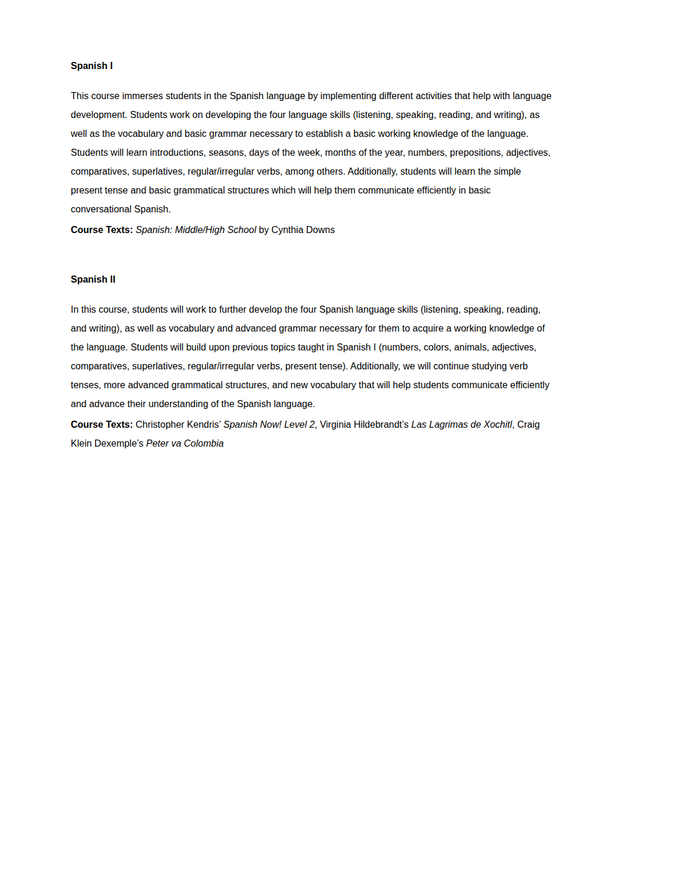Spanish I
This course immerses students in the Spanish language by implementing different activities that help with language development. Students work on developing the four language skills (listening, speaking, reading, and writing), as well as the vocabulary and basic grammar necessary to establish a basic working knowledge of the language. Students will learn introductions, seasons, days of the week, months of the year, numbers, prepositions, adjectives, comparatives, superlatives, regular/irregular verbs, among others. Additionally, students will learn the simple present tense and basic grammatical structures which will help them communicate efficiently in basic conversational Spanish.
Course Texts: Spanish: Middle/High School by Cynthia Downs
Spanish II
In this course, students will work to further develop the four Spanish language skills (listening, speaking, reading, and writing), as well as vocabulary and advanced grammar necessary for them to acquire a working knowledge of the language. Students will build upon previous topics taught in Spanish I (numbers, colors, animals, adjectives, comparatives, superlatives, regular/irregular verbs, present tense). Additionally, we will continue studying verb tenses, more advanced grammatical structures, and new vocabulary that will help students communicate efficiently and advance their understanding of the Spanish language.
Course Texts: Christopher Kendris’ Spanish Now! Level 2, Virginia Hildebrandt’s Las Lagrimas de Xochitl, Craig Klein Dexemple’s Peter va Colombia